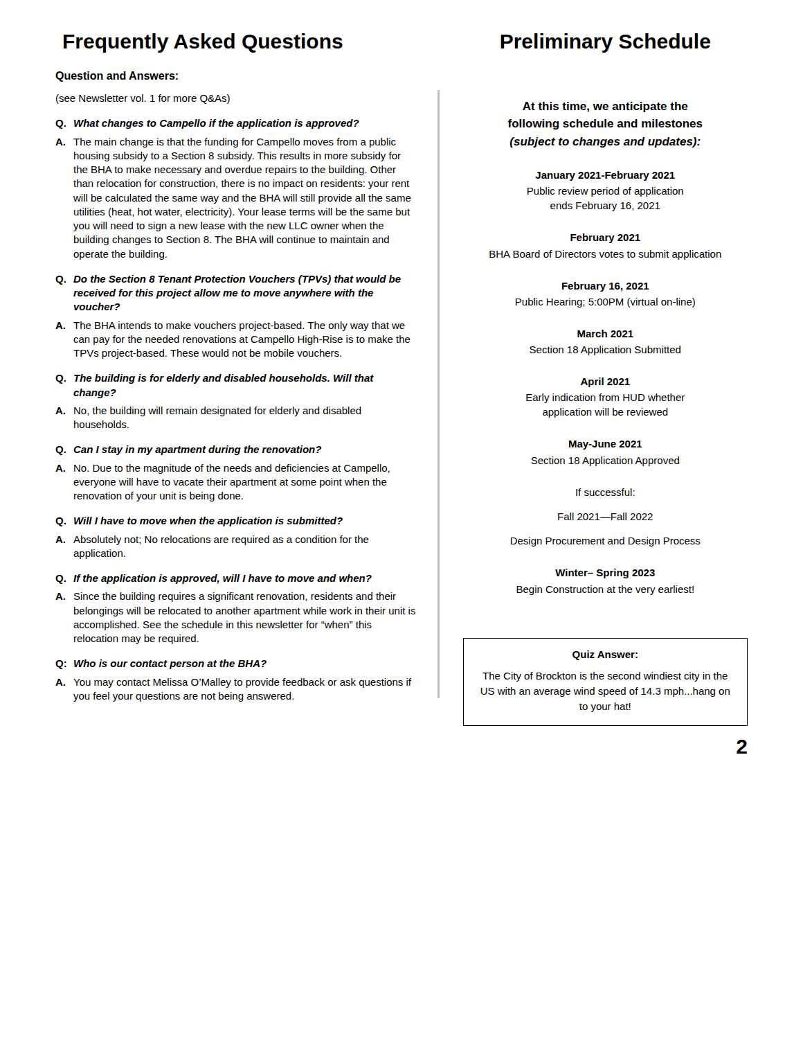Frequently Asked Questions
Question and Answers:
(see Newsletter vol. 1 for more Q&As)
Q.
What changes to Campello if the application is approved?
A.
The main change is that the funding for Campello moves from a public housing subsidy to a Section 8 subsidy. This results in more subsidy for the BHA to make necessary and overdue repairs to the building. Other than relocation for construction, there is no impact on residents: your rent will be calculated the same way and the BHA will still provide all the same utilities (heat, hot water, electricity). Your lease terms will be the same but you will need to sign a new lease with the new LLC owner when the building changes to Section 8. The BHA will continue to maintain and operate the building.
Q.
Do the Section 8 Tenant Protection Vouchers (TPVs) that would be received for this project allow me to move anywhere with the voucher?
A.
The BHA intends to make vouchers project-based. The only way that we can pay for the needed renovations at Campello High-Rise is to make the TPVs project-based. These would not be mobile vouchers.
Q.
The building is for elderly and disabled households. Will that change?
A.
No, the building will remain designated for elderly and disabled households.
Q.
Can I stay in my apartment during the renovation?
A.
No. Due to the magnitude of the needs and deficiencies at Campello, everyone will have to vacate their apartment at some point when the renovation of your unit is being done.
Q.
Will I have to move when the application is submitted?
A.
Absolutely not; No relocations are required as a condition for the application.
Q.
If the application is approved, will I have to move and when?
A.
Since the building requires a significant renovation, residents and their belongings will be relocated to another apartment while work in their unit is accomplished. See the schedule in this newsletter for “when” this relocation may be required.
Q:
Who is our contact person at the BHA?
A.
You may contact Melissa O’Malley to provide feedback or ask questions if you feel your questions are not being answered.
Preliminary Schedule
At this time, we anticipate the
following schedule and milestones
(subject to changes and updates):
January 2021-February 2021
Public review period of application
ends February 16, 2021
February 2021
BHA Board of Directors votes to submit application
February 16, 2021
Public Hearing; 5:00PM (virtual on-line)
March 2021
Section 18 Application Submitted
April 2021
Early indication from HUD whether
application will be reviewed
May-June 2021
Section 18 Application Approved
If successful:
Fall 2021—Fall 2022
Design Procurement and Design Process
Winter– Spring 2023
Begin Construction at the very earliest!
Quiz Answer:
The City of Brockton is the second windiest city in the US with an average wind speed of 14.3 mph...hang on to your hat!
2